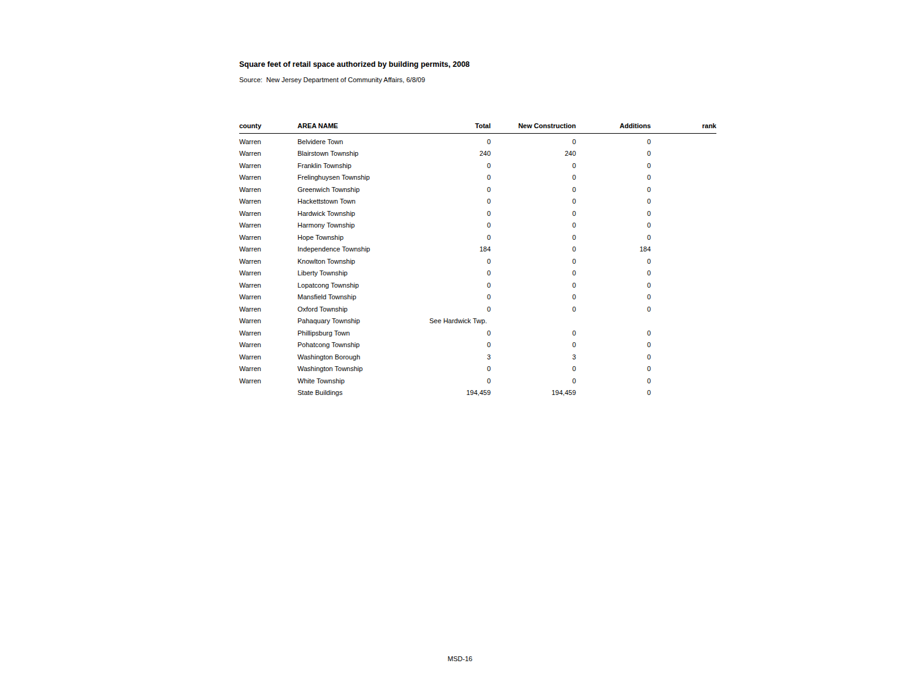Square feet of retail space authorized by building permits, 2008
Source: New Jersey Department of Community Affairs, 6/8/09
| county | AREA NAME | Total | New Construction | Additions | rank |
| --- | --- | --- | --- | --- | --- |
| Warren | Belvidere Town | 0 | 0 | 0 | |
| Warren | Blairstown Township | 240 | 240 | 0 | |
| Warren | Franklin Township | 0 | 0 | 0 | |
| Warren | Frelinghuysen Township | 0 | 0 | 0 | |
| Warren | Greenwich Township | 0 | 0 | 0 | |
| Warren | Hackettstown Town | 0 | 0 | 0 | |
| Warren | Hardwick Township | 0 | 0 | 0 | |
| Warren | Harmony Township | 0 | 0 | 0 | |
| Warren | Hope Township | 0 | 0 | 0 | |
| Warren | Independence Township | 184 | 0 | 184 | |
| Warren | Knowlton Township | 0 | 0 | 0 | |
| Warren | Liberty Township | 0 | 0 | 0 | |
| Warren | Lopatcong Township | 0 | 0 | 0 | |
| Warren | Mansfield Township | 0 | 0 | 0 | |
| Warren | Oxford Township | 0 | 0 | 0 | |
| Warren | Pahaquary Township | See Hardwick Twp. |
| Warren | Phillipsburg Town | 0 | 0 | 0 | |
| Warren | Pohatcong Township | 0 | 0 | 0 | |
| Warren | Washington Borough | 3 | 3 | 0 | |
| Warren | Washington Township | 0 | 0 | 0 | |
| Warren | White Township | 0 | 0 | 0 | |
| | State Buildings | 194,459 | 194,459 | 0 | |
MSD-16